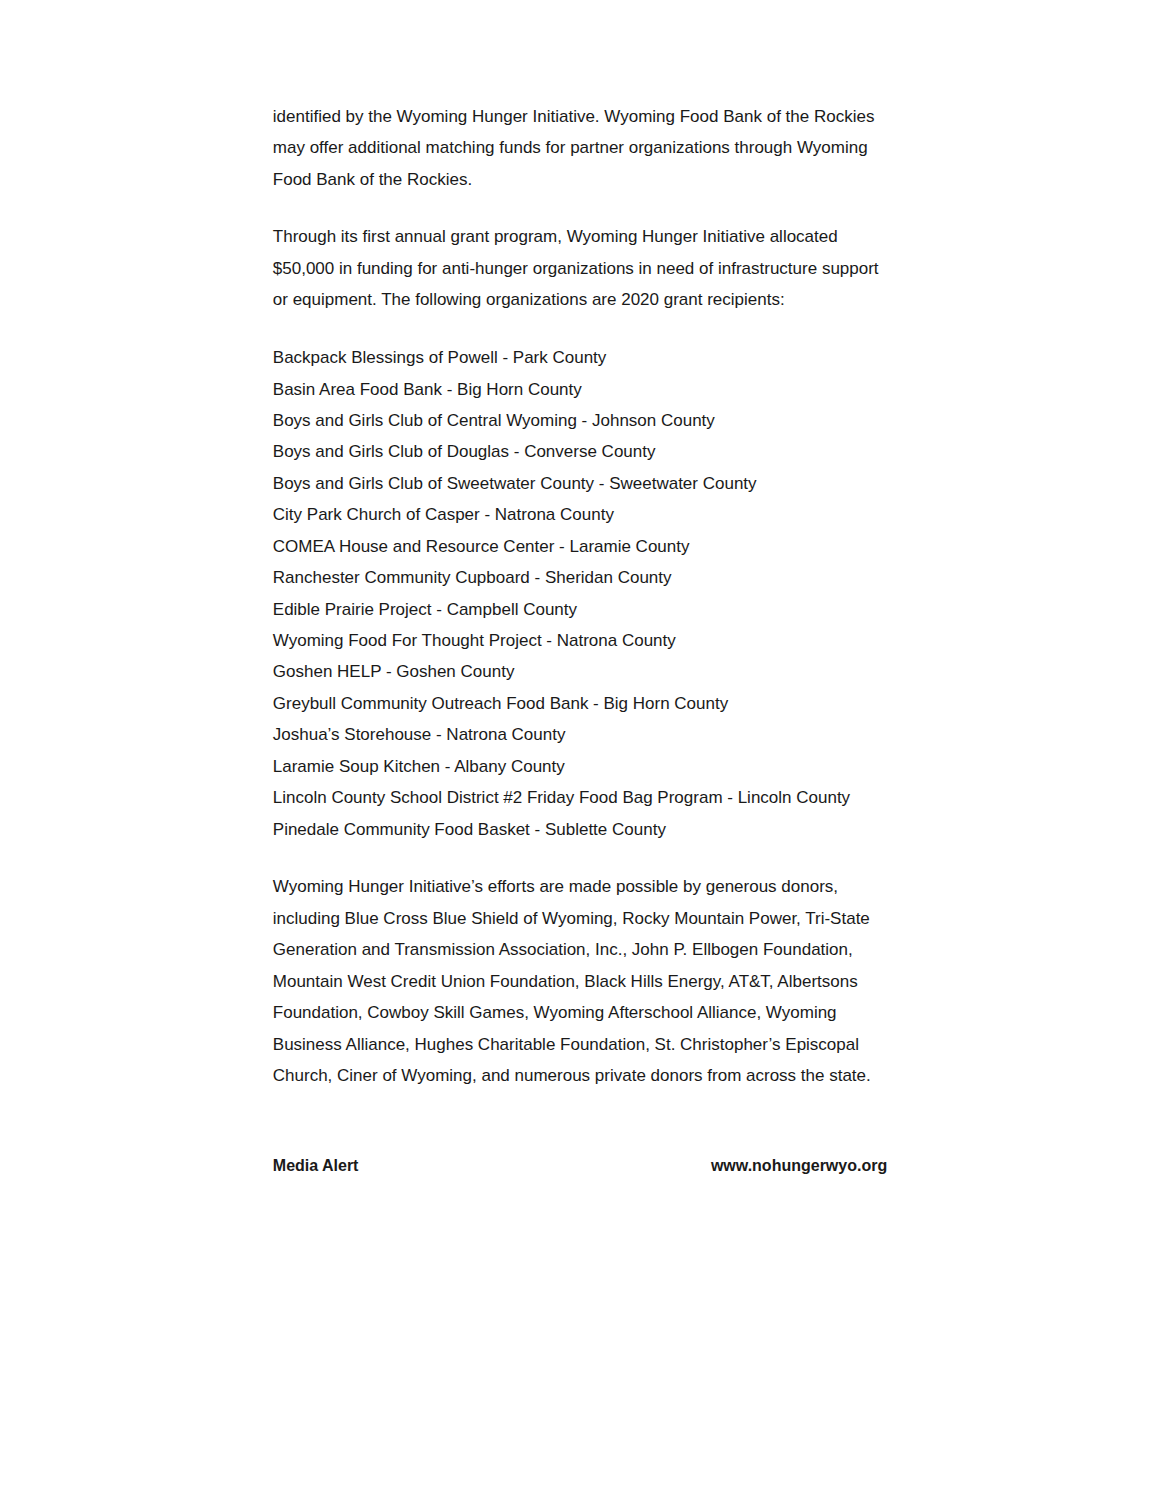identified by the Wyoming Hunger Initiative. Wyoming Food Bank of the Rockies may offer additional matching funds for partner organizations through Wyoming Food Bank of the Rockies.
Through its first annual grant program, Wyoming Hunger Initiative allocated $50,000 in funding for anti-hunger organizations in need of infrastructure support or equipment. The following organizations are 2020 grant recipients:
Backpack Blessings of Powell - Park County
Basin Area Food Bank - Big Horn County
Boys and Girls Club of Central Wyoming - Johnson County
Boys and Girls Club of Douglas - Converse County
Boys and Girls Club of Sweetwater County - Sweetwater County
City Park Church of Casper - Natrona County
COMEA House and Resource Center - Laramie County
Ranchester Community Cupboard - Sheridan County
Edible Prairie Project - Campbell County
Wyoming Food For Thought Project - Natrona County
Goshen HELP - Goshen County
Greybull Community Outreach Food Bank - Big Horn County
Joshua’s Storehouse - Natrona County
Laramie Soup Kitchen - Albany County
Lincoln County School District #2 Friday Food Bag Program - Lincoln County
Pinedale Community Food Basket - Sublette County
Wyoming Hunger Initiative’s efforts are made possible by generous donors, including Blue Cross Blue Shield of Wyoming, Rocky Mountain Power, Tri-State Generation and Transmission Association, Inc., John P. Ellbogen Foundation, Mountain West Credit Union Foundation, Black Hills Energy, AT&T, Albertsons Foundation, Cowboy Skill Games, Wyoming Afterschool Alliance, Wyoming Business Alliance, Hughes Charitable Foundation, St. Christopher’s Episcopal Church, Ciner of Wyoming, and numerous private donors from across the state.
Media Alert www.nohungerwyo.org